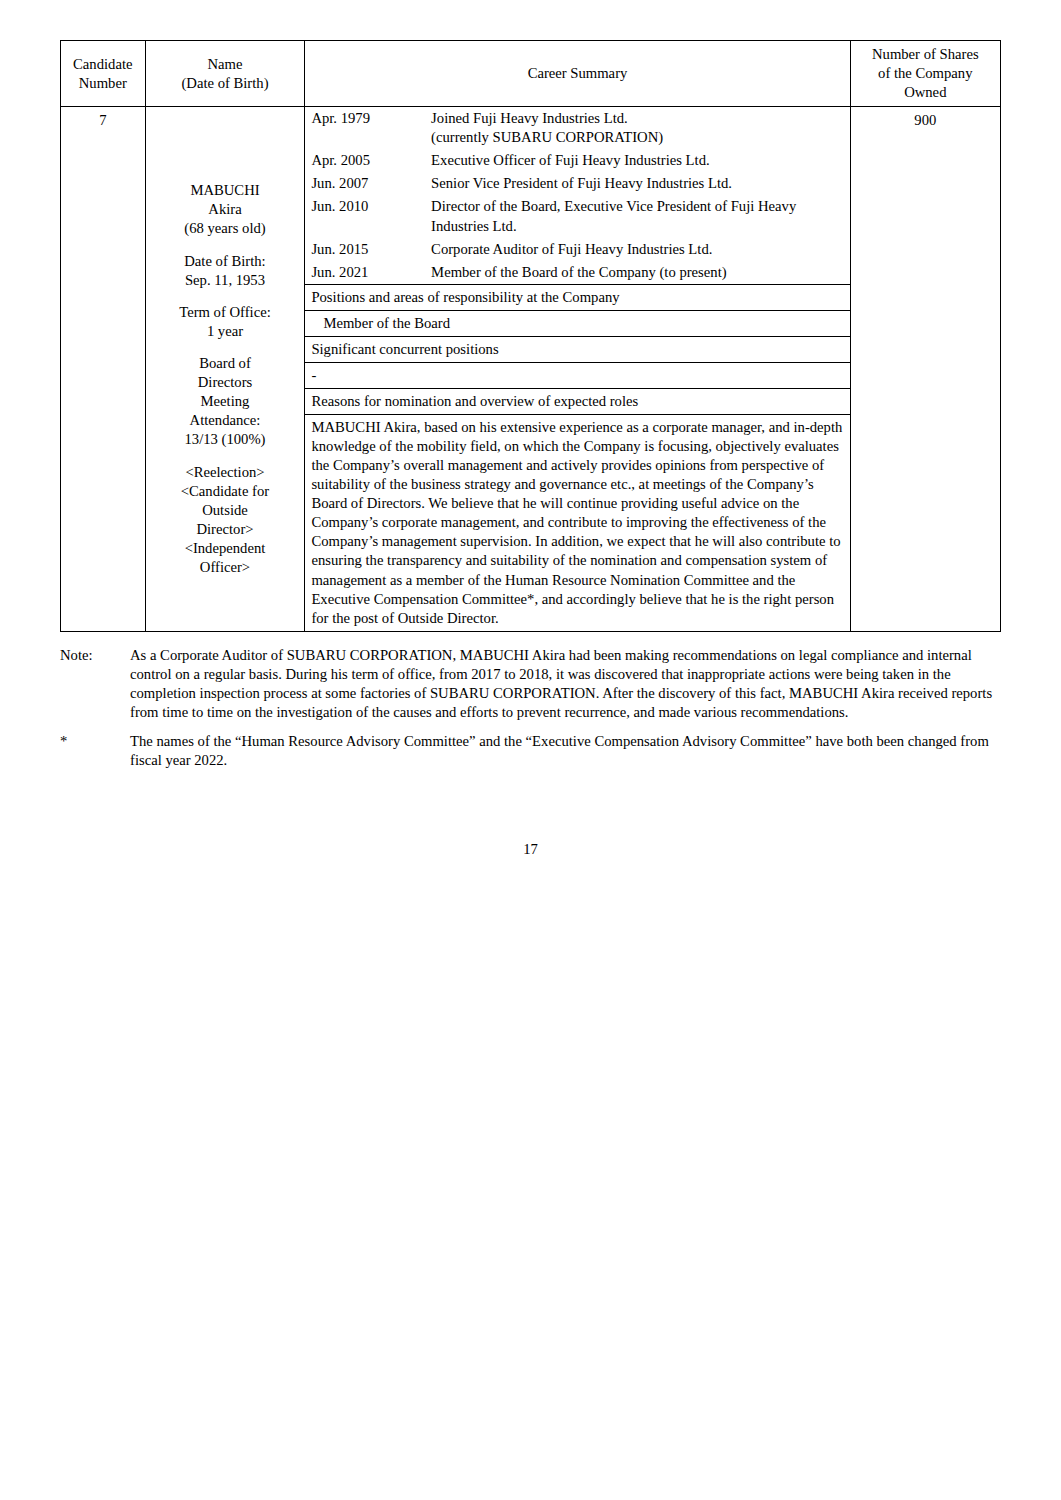| Candidate Number | Name (Date of Birth) | Career Summary | Number of Shares of the Company Owned |
| --- | --- | --- | --- |
| 7 | MABUCHI Akira (68 years old) Date of Birth: Sep. 11, 1953 Term of Office: 1 year Board of Directors Meeting Attendance: 13/13 (100%) <Reelection> <Candidate for Outside Director> <Independent Officer> | / Apr. 1979 / Joined Fuji Heavy Industries Ltd. (currently SUBARU CORPORATION) / / Apr. 2005 / Executive Officer of Fuji Heavy Industries Ltd. / / Jun. 2007 / Senior Vice President of Fuji Heavy Industries Ltd. / / Jun. 2010 / Director of the Board, Executive Vice President of Fuji Heavy Industries Ltd. / / Jun. 2015 / Corporate Auditor of Fuji Heavy Industries Ltd. / / Jun. 2021 / Member of the Board of the Company (to present) / / Positions and areas of responsibility at the Company / / Member of the Board / / Significant concurrent positions / / - / / Reasons for nomination and overview of expected roles / / MABUCHI Akira, based on his extensive experience as a corporate manager, and in-depth knowledge of the mobility field, on which the Company is focusing, objectively evaluates the Company’s overall management and actively provides opinions from perspective of suitability of the business strategy and governance etc., at meetings of the Company’s Board of Directors. We believe that he will continue providing useful advice on the Company’s corporate management, and contribute to improving the effectiveness of the Company’s management supervision. In addition, we expect that he will also contribute to ensuring the transparency and suitability of the nomination and compensation system of management as a member of the Human Resource Nomination Committee and the Executive Compensation Committee*, and accordingly believe that he is the right person for the post of Outside Director. / | 900 |
| Note: | As a Corporate Auditor of SUBARU CORPORATION, MABUCHI Akira had been making recommendations on legal compliance and internal control on a regular basis. During his term of office, from 2017 to 2018, it was discovered that inappropriate actions were being taken in the completion inspection process at some factories of SUBARU CORPORATION. After the discovery of this fact, MABUCHI Akira received reports from time to time on the investigation of the causes and efforts to prevent recurrence, and made various recommendations. |
| * | The names of the “Human Resource Advisory Committee” and the “Executive Compensation Advisory Committee” have both been changed from fiscal year 2022. |
17